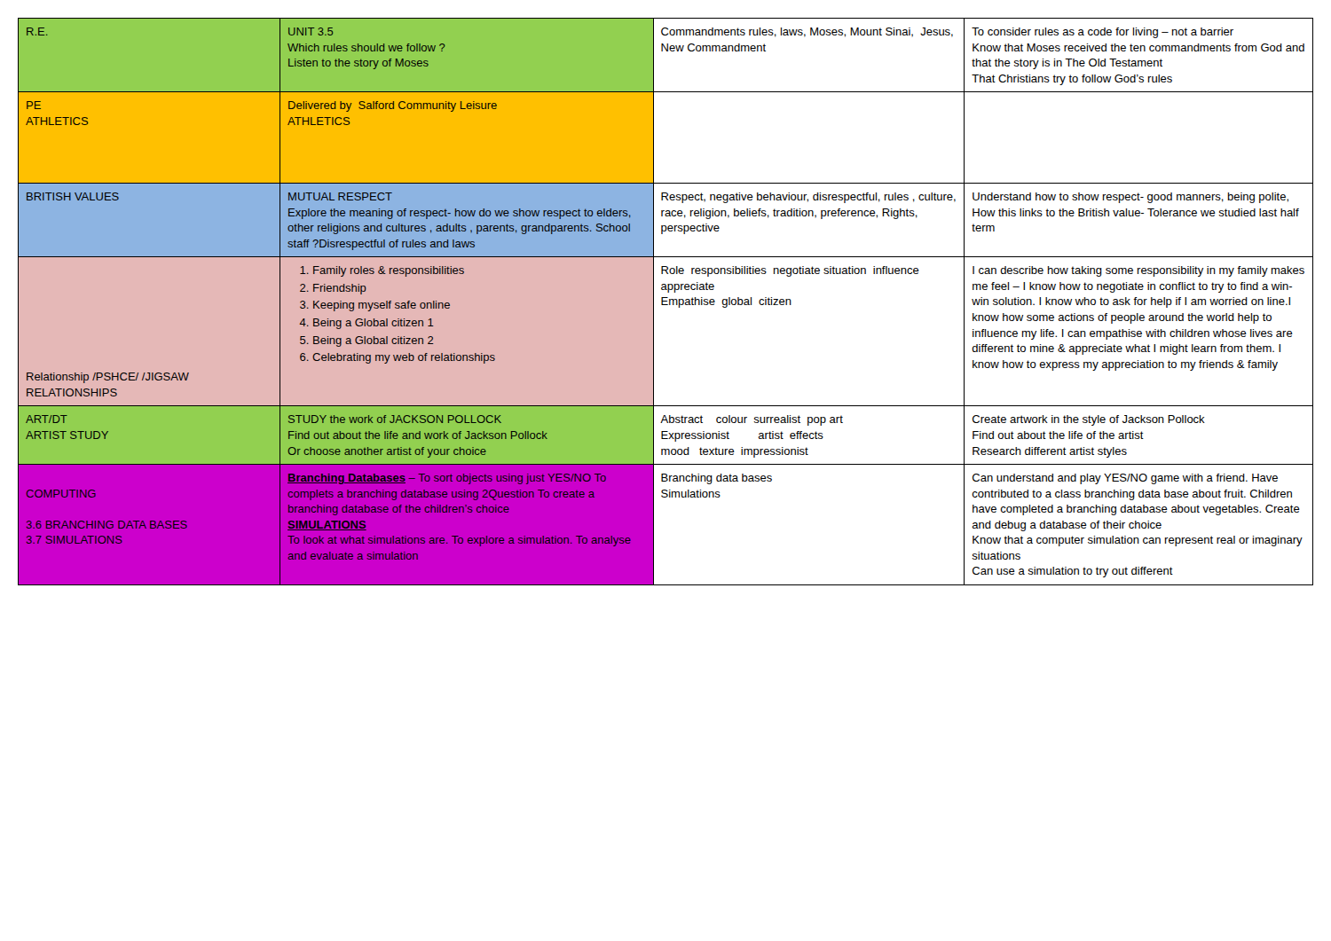| R.E. | UNIT 3.5 Which rules should we follow ? Listen to the story of Moses | Commandments rules, laws, Moses, Mount Sinai, Jesus, New Commandment | To consider rules as a code for living – not a barrier Know that Moses received the ten commandments from God and that the story is in The Old Testament That Christians try to follow God’s rules |
| PE ATHLETICS | Delivered by Salford Community Leisure ATHLETICS | | |
| BRITISH VALUES | MUTUAL RESPECT Explore the meaning of respect- how do we show respect to elders, other religions and cultures , adults , parents, grandparents. School staff ?Disrespectful of rules and laws | Respect, negative behaviour, disrespectful, rules , culture, race, religion, beliefs, tradition, preference, Rights, perspective | Understand how to show respect- good manners, being polite, How this links to the British value- Tolerance we studied last half term |
| Relationship /PSHCE/ /JIGSAW RELATIONSHIPS | Family roles & responsibilities Friendship Keeping myself safe online Being a Global citizen 1 Being a Global citizen 2 Celebrating my web of relationships | Role responsibilities negotiate situation influence appreciate Empathise global citizen | I can describe how taking some responsibility in my family makes me feel – I know how to negotiate in conflict to try to find a win-win solution. I know who to ask for help if I am worried on line.I know how some actions of people around the world help to influence my life. I can empathise with children whose lives are different to mine & appreciate what I might learn from them. I know how to express my appreciation to my friends & family |
| ART/DT ARTIST STUDY | STUDY the work of JACKSON POLLOCK Find out about the life and work of Jackson Pollock Or choose another artist of your choice | Abstract colour surrealist pop art Expressionist artist effects mood texture impressionist | Create artwork in the style of Jackson Pollock Find out about the life of the artist Research different artist styles |
| COMPUTING 3.6 BRANCHING DATA BASES 3.7 SIMULATIONS | Branching Databases – To sort objects using just YES/NO To complets a branching database using 2Question To create a branching database of the children’s choice SIMULATIONS To look at what simulations are. To explore a simulation. To analyse and evaluate a simulation | Branching data bases Simulations | Can understand and play YES/NO game with a friend. Have contributed to a class branching data base about fruit. Children have completed a branching database about vegetables. Create and debug a database of their choice Know that a computer simulation can represent real or imaginary situations Can use a simulation to try out different |